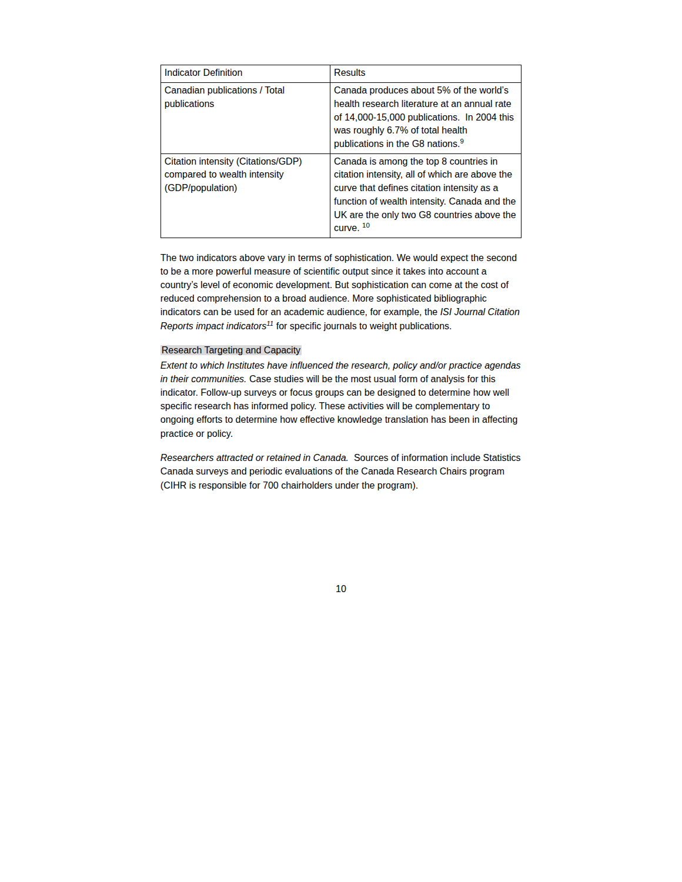| Indicator Definition | Results |
| Canadian publications / Total publications | Canada produces about 5% of the world’s health research literature at an annual rate of 14,000-15,000 publications. In 2004 this was roughly 6.7% of total health publications in the G8 nations. 9 |
| Citation intensity (Citations/GDP) compared to wealth intensity (GDP/population) | Canada is among the top 8 countries in citation intensity, all of which are above the curve that defines citation intensity as a function of wealth intensity. Canada and the UK are the only two G8 countries above the curve. 10 |
The two indicators above vary in terms of sophistication. We would expect the second to be a more powerful measure of scientific output since it takes into account a country’s level of economic development. But sophistication can come at the cost of reduced comprehension to a broad audience. More sophisticated bibliographic indicators can be used for an academic audience, for example, the ISI Journal Citation Reports impact indicators11 for specific journals to weight publications.
Research Targeting and Capacity
Extent to which Institutes have influenced the research, policy and/or practice agendas in their communities. Case studies will be the most usual form of analysis for this indicator. Follow-up surveys or focus groups can be designed to determine how well specific research has informed policy. These activities will be complementary to ongoing efforts to determine how effective knowledge translation has been in affecting practice or policy.
Researchers attracted or retained in Canada. Sources of information include Statistics Canada surveys and periodic evaluations of the Canada Research Chairs program (CIHR is responsible for 700 chairholders under the program).
10